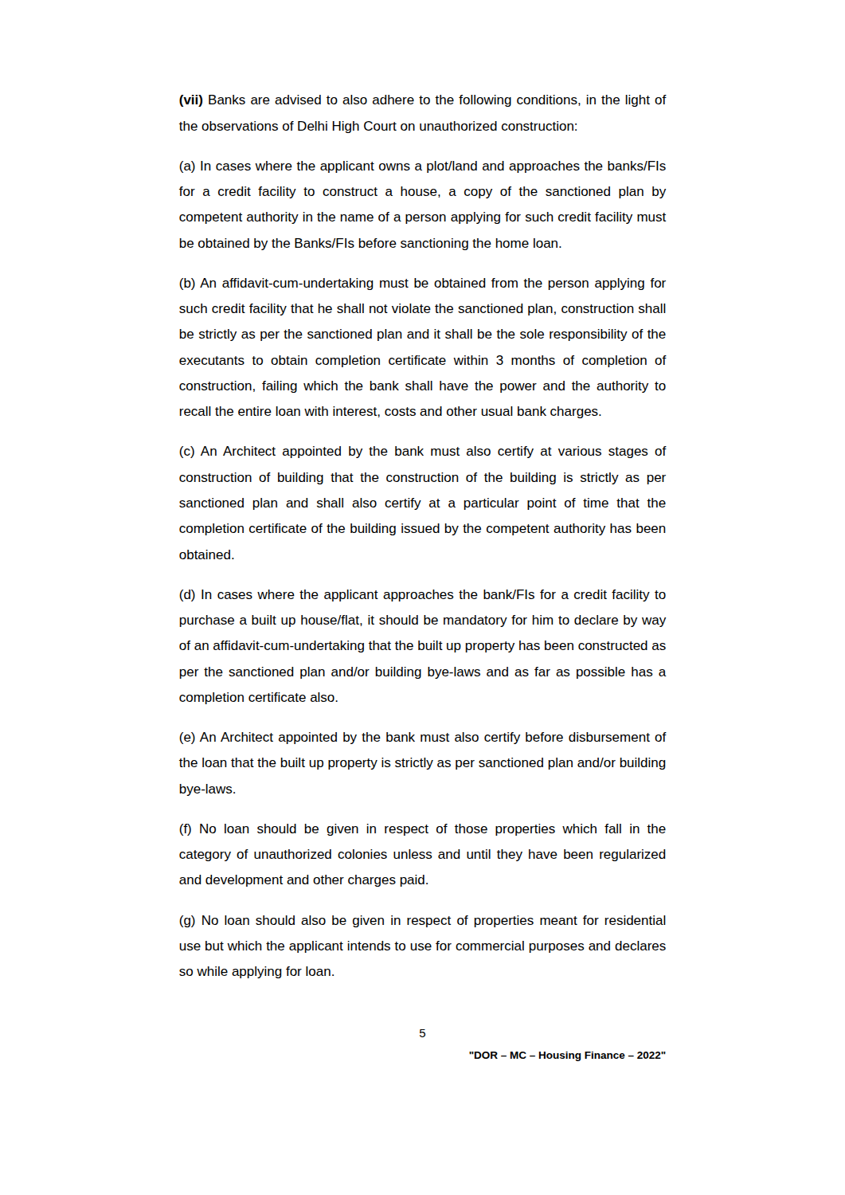(vii) Banks are advised to also adhere to the following conditions, in the light of the observations of Delhi High Court on unauthorized construction:
(a) In cases where the applicant owns a plot/land and approaches the banks/FIs for a credit facility to construct a house, a copy of the sanctioned plan by competent authority in the name of a person applying for such credit facility must be obtained by the Banks/FIs before sanctioning the home loan.
(b) An affidavit-cum-undertaking must be obtained from the person applying for such credit facility that he shall not violate the sanctioned plan, construction shall be strictly as per the sanctioned plan and it shall be the sole responsibility of the executants to obtain completion certificate within 3 months of completion of construction, failing which the bank shall have the power and the authority to recall the entire loan with interest, costs and other usual bank charges.
(c) An Architect appointed by the bank must also certify at various stages of construction of building that the construction of the building is strictly as per sanctioned plan and shall also certify at a particular point of time that the completion certificate of the building issued by the competent authority has been obtained.
(d) In cases where the applicant approaches the bank/FIs for a credit facility to purchase a built up house/flat, it should be mandatory for him to declare by way of an affidavit-cum-undertaking that the built up property has been constructed as per the sanctioned plan and/or building bye-laws and as far as possible has a completion certificate also.
(e) An Architect appointed by the bank must also certify before disbursement of the loan that the built up property is strictly as per sanctioned plan and/or building bye-laws.
(f) No loan should be given in respect of those properties which fall in the category of unauthorized colonies unless and until they have been regularized and development and other charges paid.
(g) No loan should also be given in respect of properties meant for residential use but which the applicant intends to use for commercial purposes and declares so while applying for loan.
5
"DOR – MC – Housing Finance – 2022"